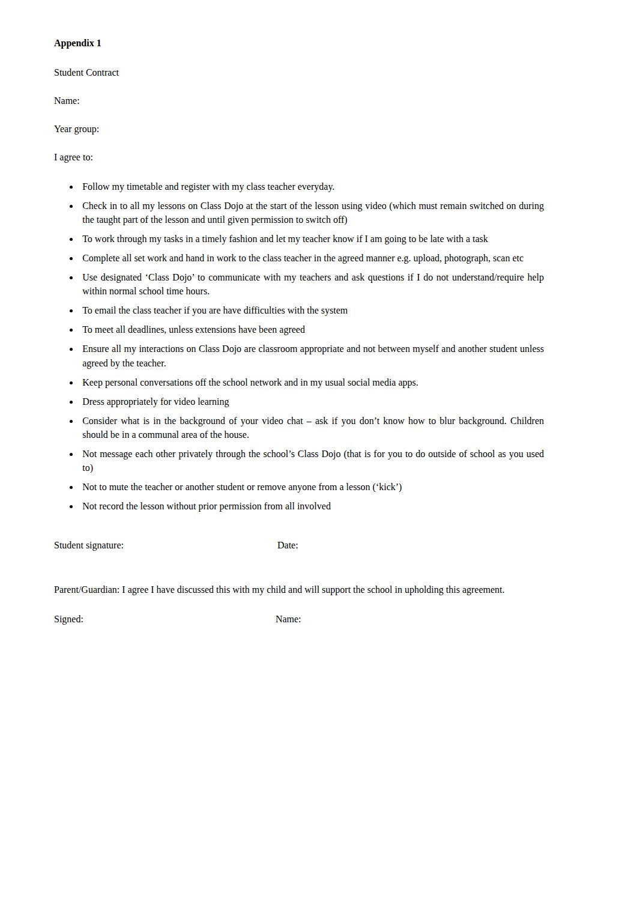Appendix 1
Student Contract
Name:
Year group:
I agree to:
Follow my timetable and register with my class teacher everyday.
Check in to all my lessons on Class Dojo at the start of the lesson using video (which must remain switched on during the taught part of the lesson and until given permission to switch off)
To work through my tasks in a timely fashion and let my teacher know if I am going to be late with a task
Complete all set work and hand in work to the class teacher in the agreed manner e.g. upload, photograph, scan etc
Use designated ‘Class Dojo’ to communicate with my teachers and ask questions if I do not understand/require help within normal school time hours.
To email the class teacher if you are have difficulties with the system
To meet all deadlines, unless extensions have been agreed
Ensure all my interactions on Class Dojo are classroom appropriate and not between myself and another student unless agreed by the teacher.
Keep personal conversations off the school network and in my usual social media apps.
Dress appropriately for video learning
Consider what is in the background of your video chat – ask if you don’t know how to blur background. Children should be in a communal area of the house.
Not message each other privately through the school’s Class Dojo (that is for you to do outside of school as you used to)
Not to mute the teacher or another student or remove anyone from a lesson (‘kick’)
Not record the lesson without prior permission from all involved
Student signature: Date:
Parent/Guardian: I agree I have discussed this with my child and will support the school in upholding this agreement.
Signed: Name: